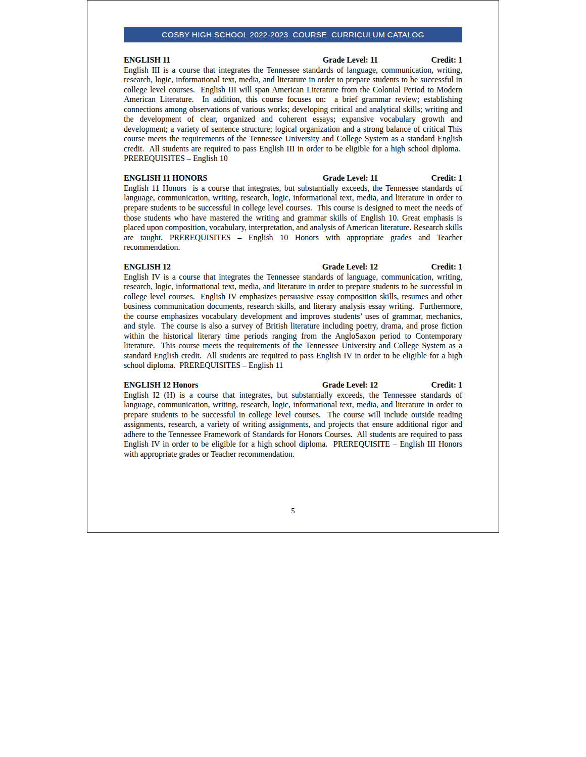COSBY HIGH SCHOOL 2022-2023 COURSE CURRICULUM CATALOG
ENGLISH 11 Grade Level: 11 Credit: 1
English III is a course that integrates the Tennessee standards of language, communication, writing, research, logic, informational text, media, and literature in order to prepare students to be successful in college level courses. English III will span American Literature from the Colonial Period to Modern American Literature. In addition, this course focuses on: a brief grammar review; establishing connections among observations of various works; developing critical and analytical skills; writing and the development of clear, organized and coherent essays; expansive vocabulary growth and development; a variety of sentence structure; logical organization and a strong balance of critical This course meets the requirements of the Tennessee University and College System as a standard English credit. All students are required to pass English III in order to be eligible for a high school diploma. PREREQUISITES – English 10
ENGLISH 11 HONORS Grade Level: 11 Credit: 1
English 11 Honors is a course that integrates, but substantially exceeds, the Tennessee standards of language, communication, writing, research, logic, informational text, media, and literature in order to prepare students to be successful in college level courses. This course is designed to meet the needs of those students who have mastered the writing and grammar skills of English 10. Great emphasis is placed upon composition, vocabulary, interpretation, and analysis of American literature. Research skills are taught. PREREQUISITES – English 10 Honors with appropriate grades and Teacher recommendation.
ENGLISH 12 Grade Level: 12 Credit: 1
English IV is a course that integrates the Tennessee standards of language, communication, writing, research, logic, informational text, media, and literature in order to prepare students to be successful in college level courses. English IV emphasizes persuasive essay composition skills, resumes and other business communication documents, research skills, and literary analysis essay writing. Furthermore, the course emphasizes vocabulary development and improves students’ uses of grammar, mechanics, and style. The course is also a survey of British literature including poetry, drama, and prose fiction within the historical literary time periods ranging from the AngloSaxon period to Contemporary literature. This course meets the requirements of the Tennessee University and College System as a standard English credit. All students are required to pass English IV in order to be eligible for a high school diploma. PREREQUISITES – English 11
ENGLISH 12 Honors Grade Level: 12 Credit: 1
English I2 (H) is a course that integrates, but substantially exceeds, the Tennessee standards of language, communication, writing, research, logic, informational text, media, and literature in order to prepare students to be successful in college level courses. The course will include outside reading assignments, research, a variety of writing assignments, and projects that ensure additional rigor and adhere to the Tennessee Framework of Standards for Honors Courses. All students are required to pass English IV in order to be eligible for a high school diploma. PREREQUISITE – English III Honors with appropriate grades or Teacher recommendation.
5